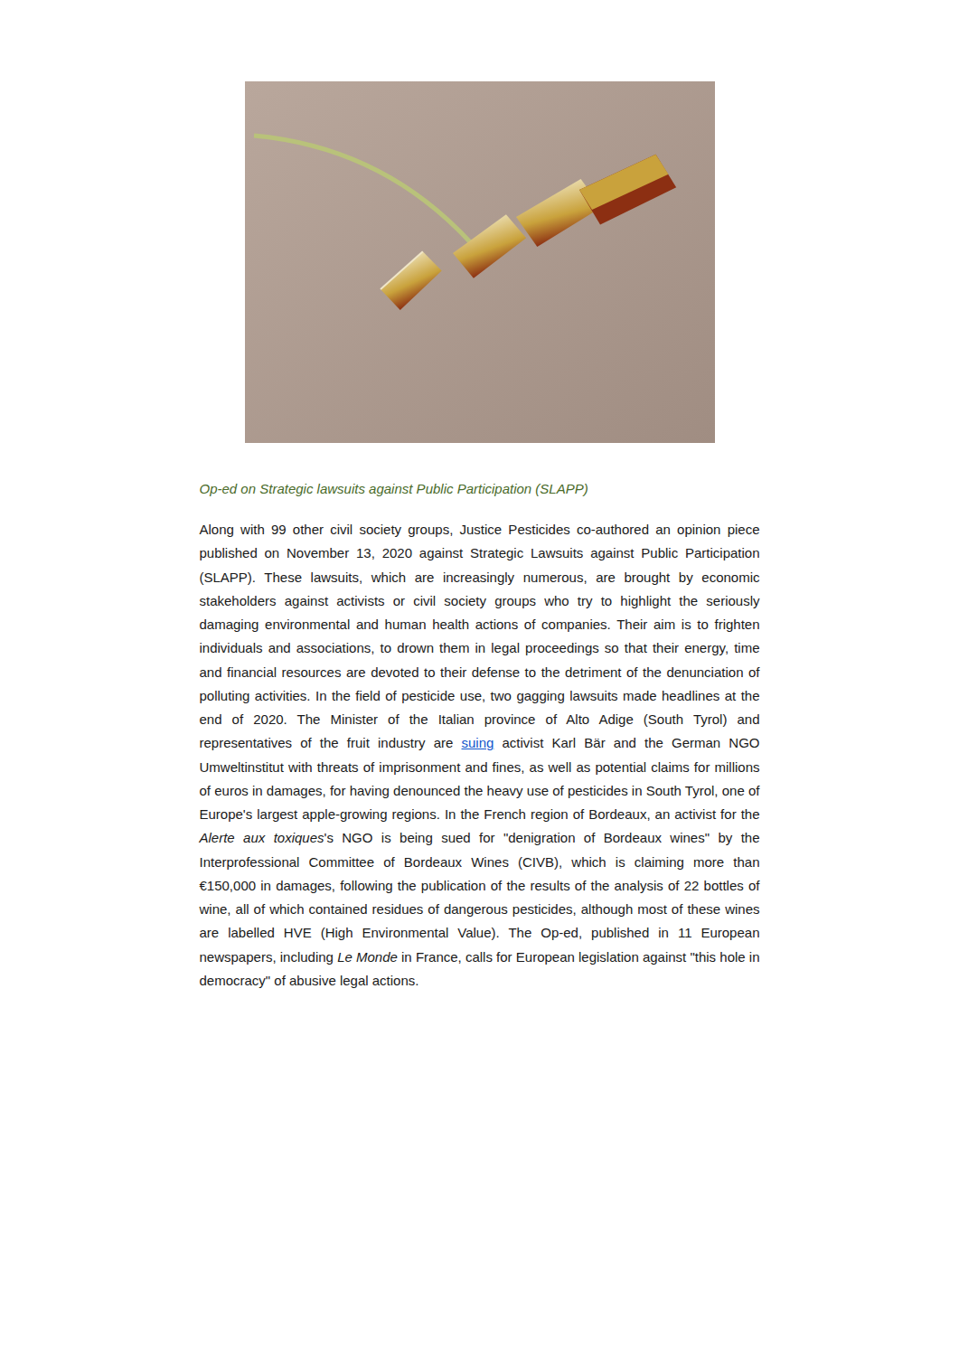Op-ed on Strategic lawsuits against Public Participation (SLAPP)
Along with 99 other civil society groups, Justice Pesticides co-authored an opinion piece published on November 13, 2020 against Strategic Lawsuits against Public Participation (SLAPP). These lawsuits, which are increasingly numerous, are brought by economic stakeholders against activists or civil society groups who try to highlight the seriously damaging environmental and human health actions of companies. Their aim is to frighten individuals and associations, to drown them in legal proceedings so that their energy, time and financial resources are devoted to their defense to the detriment of the denunciation of polluting activities. In the field of pesticide use, two gagging lawsuits made headlines at the end of 2020. The Minister of the Italian province of Alto Adige (South Tyrol) and representatives of the fruit industry are suing activist Karl Bär and the German NGO Umweltinstitut with threats of imprisonment and fines, as well as potential claims for millions of euros in damages, for having denounced the heavy use of pesticides in South Tyrol, one of Europe's largest apple-growing regions. In the French region of Bordeaux, an activist for the Alerte aux toxiques's NGO is being sued for "denigration of Bordeaux wines" by the Interprofessional Committee of Bordeaux Wines (CIVB), which is claiming more than €150,000 in damages, following the publication of the results of the analysis of 22 bottles of wine, all of which contained residues of dangerous pesticides, although most of these wines are labelled HVE (High Environmental Value). The Op-ed, published in 11 European newspapers, including Le Monde in France, calls for European legislation against "this hole in democracy" of abusive legal actions.